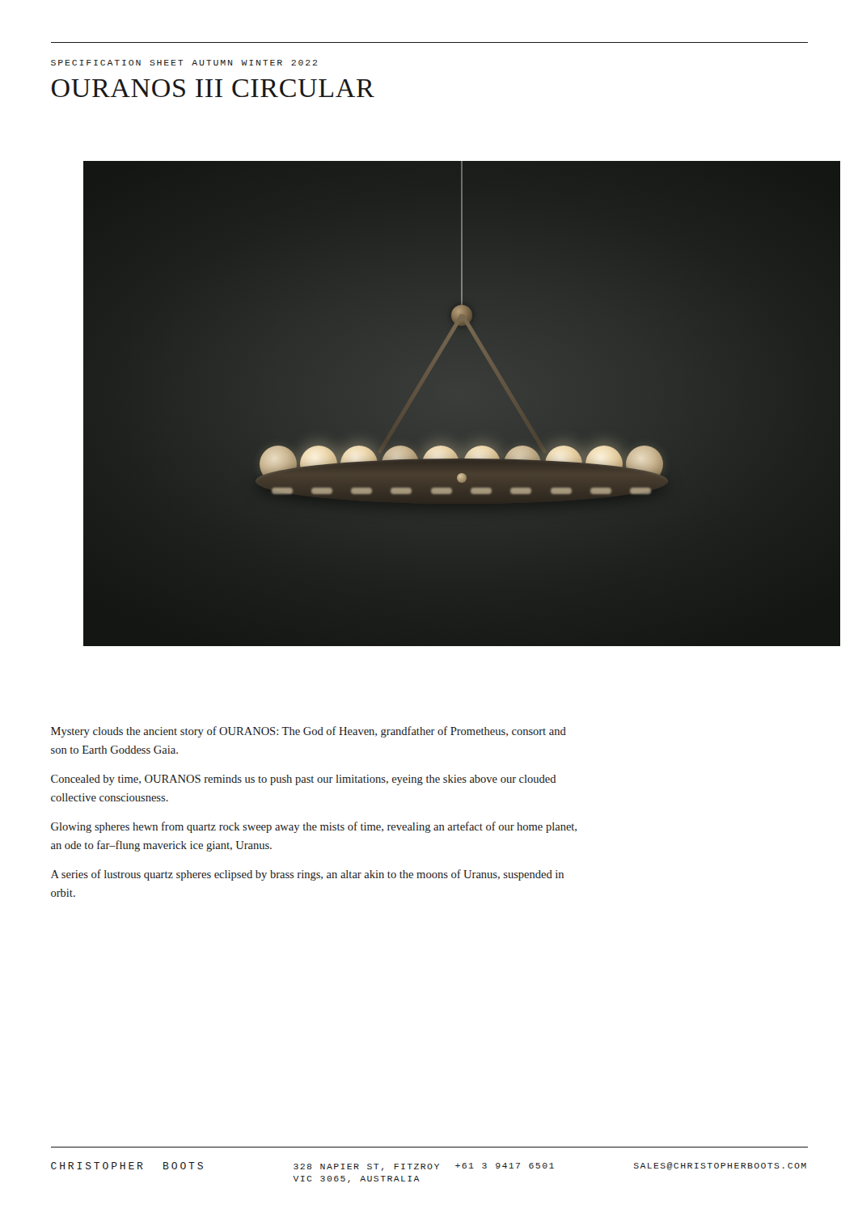Specification Sheet Autumn Winter 2022
OURANOS III CIRCULAR
Mystery clouds the ancient story of OURANOS: The God of Heaven, grandfather of Prometheus, consort and son to Earth Goddess Gaia.
Concealed by time, OURANOS reminds us to push past our limitations, eyeing the skies above our clouded collective consciousness.
Glowing spheres hewn from quartz rock sweep away the mists of time, revealing an artefact of our home planet, an ode to far–flung maverick ice giant, Uranus.
A series of lustrous quartz spheres eclipsed by brass rings, an altar akin to the moons of Uranus, suspended in orbit.
Christopher Boots
328 Napier St, Fitzroy
VIC 3065, Australia
+61 3 9417 6501
sales@christopherboots.com